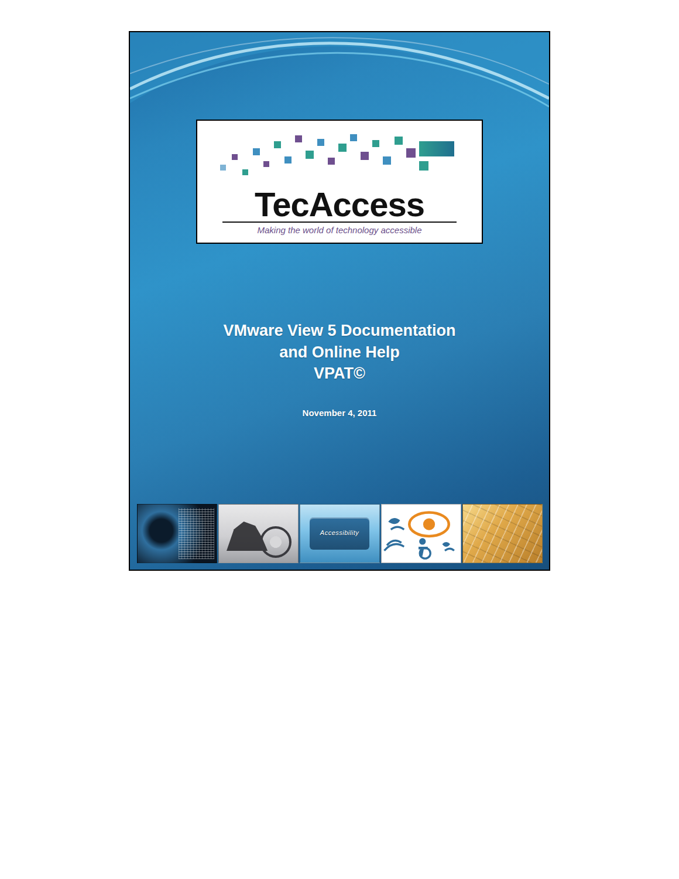TecAccess
Making the world of technology accessible
VMware View 5 Documentation
and Online Help
VPAT©
November 4, 2011
Accessibility